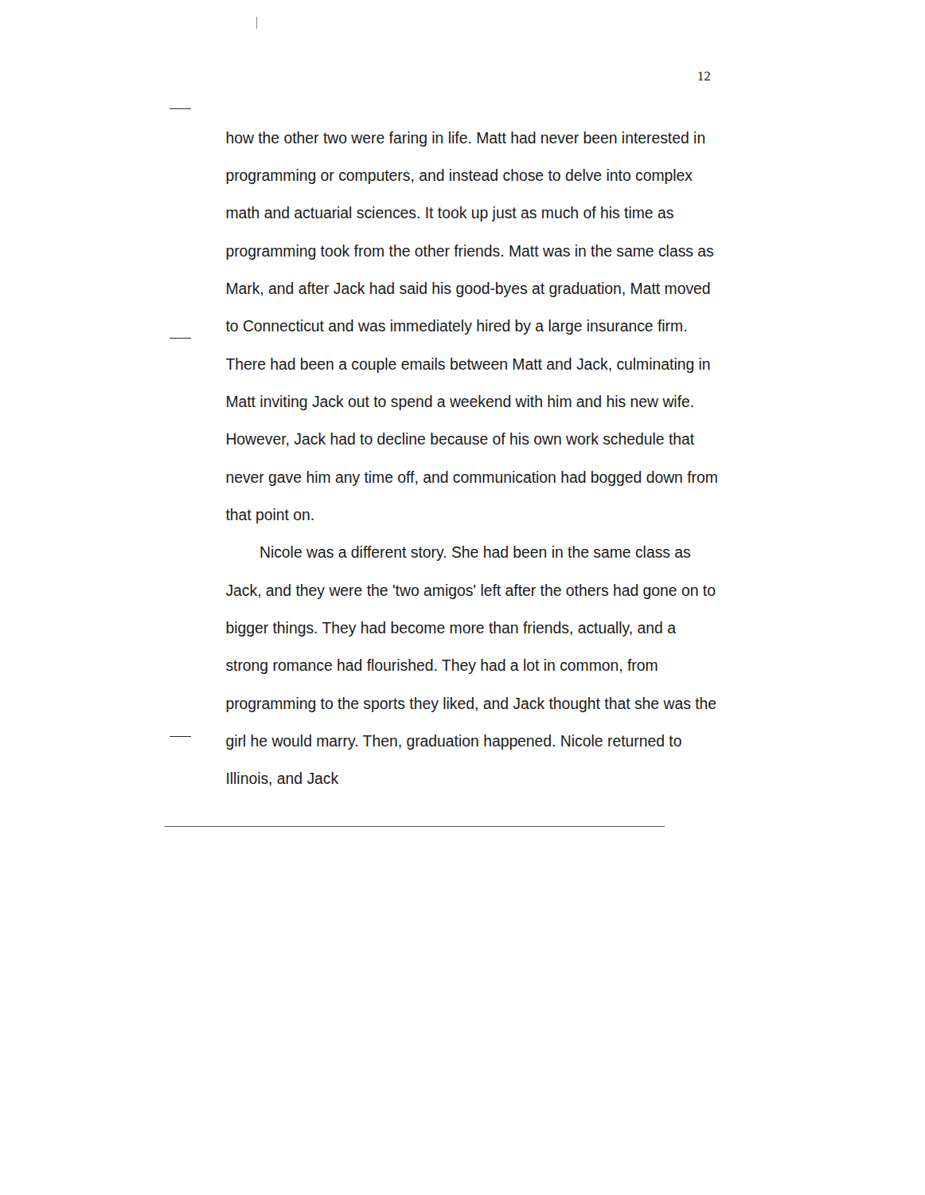12
how the other two were faring in life. Matt had never been interested in programming or computers, and instead chose to delve into complex math and actuarial sciences. It took up just as much of his time as programming took from the other friends. Matt was in the same class as Mark, and after Jack had said his good-byes at graduation, Matt moved to Connecticut and was immediately hired by a large insurance firm. There had been a couple emails between Matt and Jack, culminating in Matt inviting Jack out to spend a weekend with him and his new wife. However, Jack had to decline because of his own work schedule that never gave him any time off, and communication had bogged down from that point on.
Nicole was a different story. She had been in the same class as Jack, and they were the 'two amigos' left after the others had gone on to bigger things. They had become more than friends, actually, and a strong romance had flourished. They had a lot in common, from programming to the sports they liked, and Jack thought that she was the girl he would marry. Then, graduation happened. Nicole returned to Illinois, and Jack